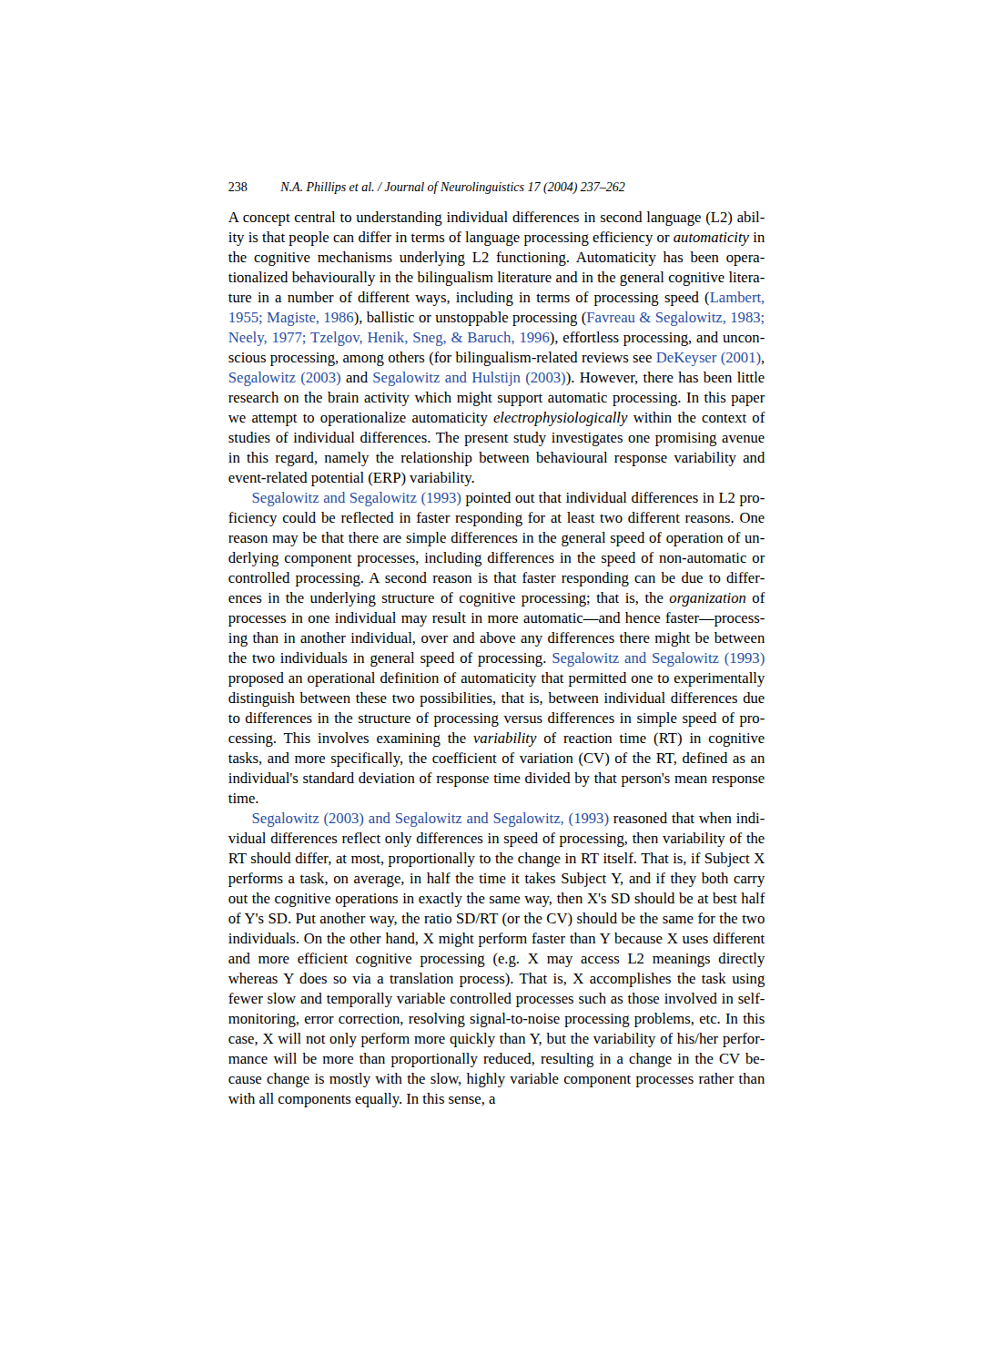238 N.A. Phillips et al. / Journal of Neurolinguistics 17 (2004) 237–262
A concept central to understanding individual differences in second language (L2) ability is that people can differ in terms of language processing efficiency or automaticity in the cognitive mechanisms underlying L2 functioning. Automaticity has been operationalized behaviourally in the bilingualism literature and in the general cognitive literature in a number of different ways, including in terms of processing speed (Lambert, 1955; Magiste, 1986), ballistic or unstoppable processing (Favreau & Segalowitz, 1983; Neely, 1977; Tzelgov, Henik, Sneg, & Baruch, 1996), effortless processing, and unconscious processing, among others (for bilingualism-related reviews see DeKeyser (2001), Segalowitz (2003) and Segalowitz and Hulstijn (2003)). However, there has been little research on the brain activity which might support automatic processing. In this paper we attempt to operationalize automaticity electrophysiologically within the context of studies of individual differences. The present study investigates one promising avenue in this regard, namely the relationship between behavioural response variability and event-related potential (ERP) variability.
Segalowitz and Segalowitz (1993) pointed out that individual differences in L2 proficiency could be reflected in faster responding for at least two different reasons. One reason may be that there are simple differences in the general speed of operation of underlying component processes, including differences in the speed of non-automatic or controlled processing. A second reason is that faster responding can be due to differences in the underlying structure of cognitive processing; that is, the organization of processes in one individual may result in more automatic—and hence faster—processing than in another individual, over and above any differences there might be between the two individuals in general speed of processing. Segalowitz and Segalowitz (1993) proposed an operational definition of automaticity that permitted one to experimentally distinguish between these two possibilities, that is, between individual differences due to differences in the structure of processing versus differences in simple speed of processing. This involves examining the variability of reaction time (RT) in cognitive tasks, and more specifically, the coefficient of variation (CV) of the RT, defined as an individual's standard deviation of response time divided by that person's mean response time.
Segalowitz (2003) and Segalowitz and Segalowitz, (1993) reasoned that when individual differences reflect only differences in speed of processing, then variability of the RT should differ, at most, proportionally to the change in RT itself. That is, if Subject X performs a task, on average, in half the time it takes Subject Y, and if they both carry out the cognitive operations in exactly the same way, then X's SD should be at best half of Y's SD. Put another way, the ratio SD/RT (or the CV) should be the same for the two individuals. On the other hand, X might perform faster than Y because X uses different and more efficient cognitive processing (e.g. X may access L2 meanings directly whereas Y does so via a translation process). That is, X accomplishes the task using fewer slow and temporally variable controlled processes such as those involved in self-monitoring, error correction, resolving signal-to-noise processing problems, etc. In this case, X will not only perform more quickly than Y, but the variability of his/her performance will be more than proportionally reduced, resulting in a change in the CV because change is mostly with the slow, highly variable component processes rather than with all components equally. In this sense, a